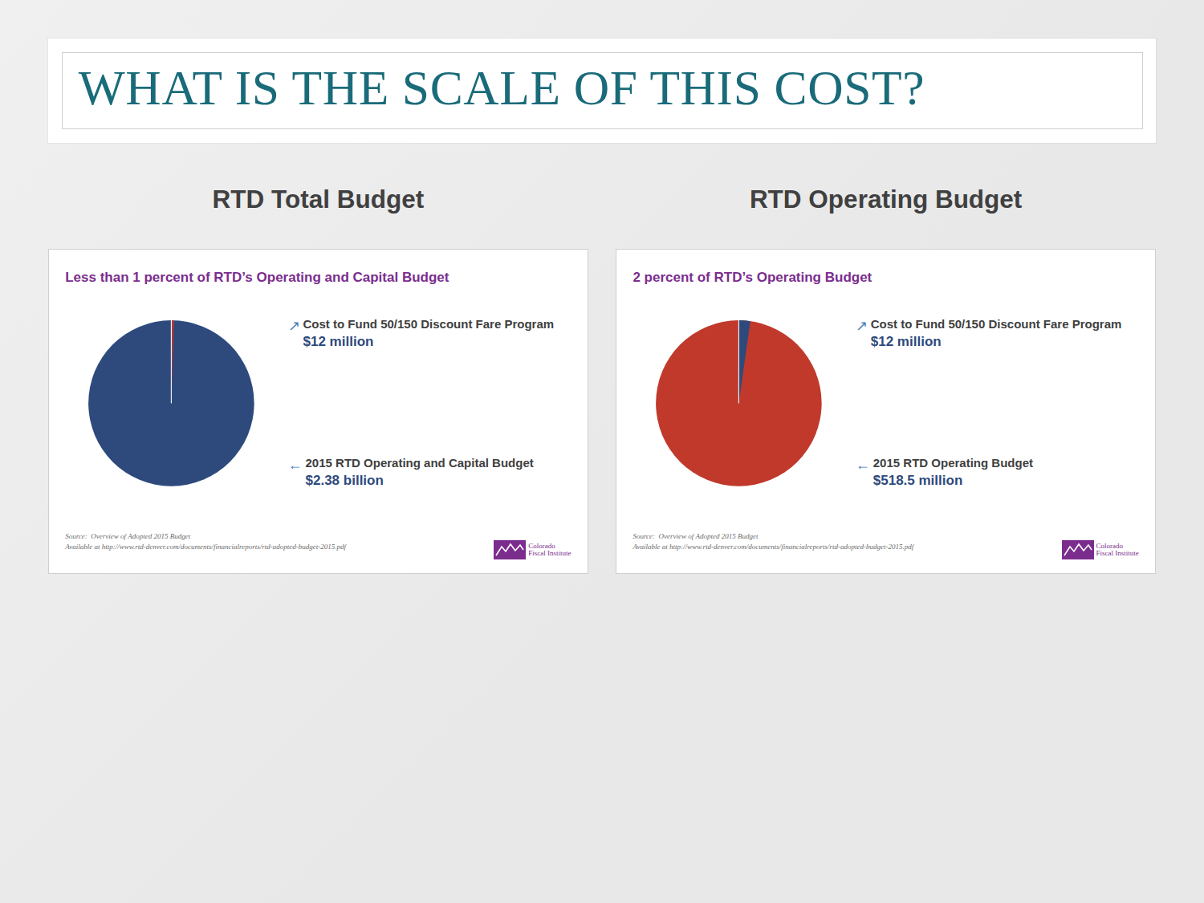What Is the Scale of This Cost?
RTD Total Budget
Less than 1 percent of RTD’s Operating and Capital Budget
↗ Cost to Fund 50/150 Discount Fare Program $12 million
← 2015 RTD Operating and Capital Budget $2.38 billion
Source: Overview of Adopted 2015 Budget
Available at http://www.rtd-denver.com/documents/financialreports/rtd-adopted-budget-2015.pdf
Colorado Fiscal Institute
RTD Operating Budget
2 percent of RTD’s Operating Budget
↗ Cost to Fund 50/150 Discount Fare Program $12 million
← 2015 RTD Operating Budget $518.5 million
Source: Overview of Adopted 2015 Budget
Available at http://www.rtd-denver.com/documents/financialreports/rtd-adopted-budget-2015.pdf
Colorado Fiscal Institute